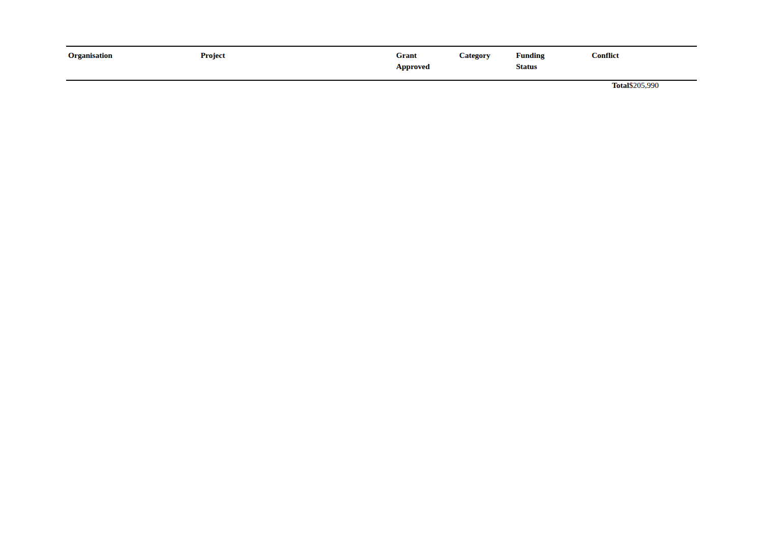| Organisation | Project | Grant Approved | Category | Funding Status | Conflict |
| --- | --- | --- | --- | --- | --- |
| | | | | | / Total / $205,990 / |